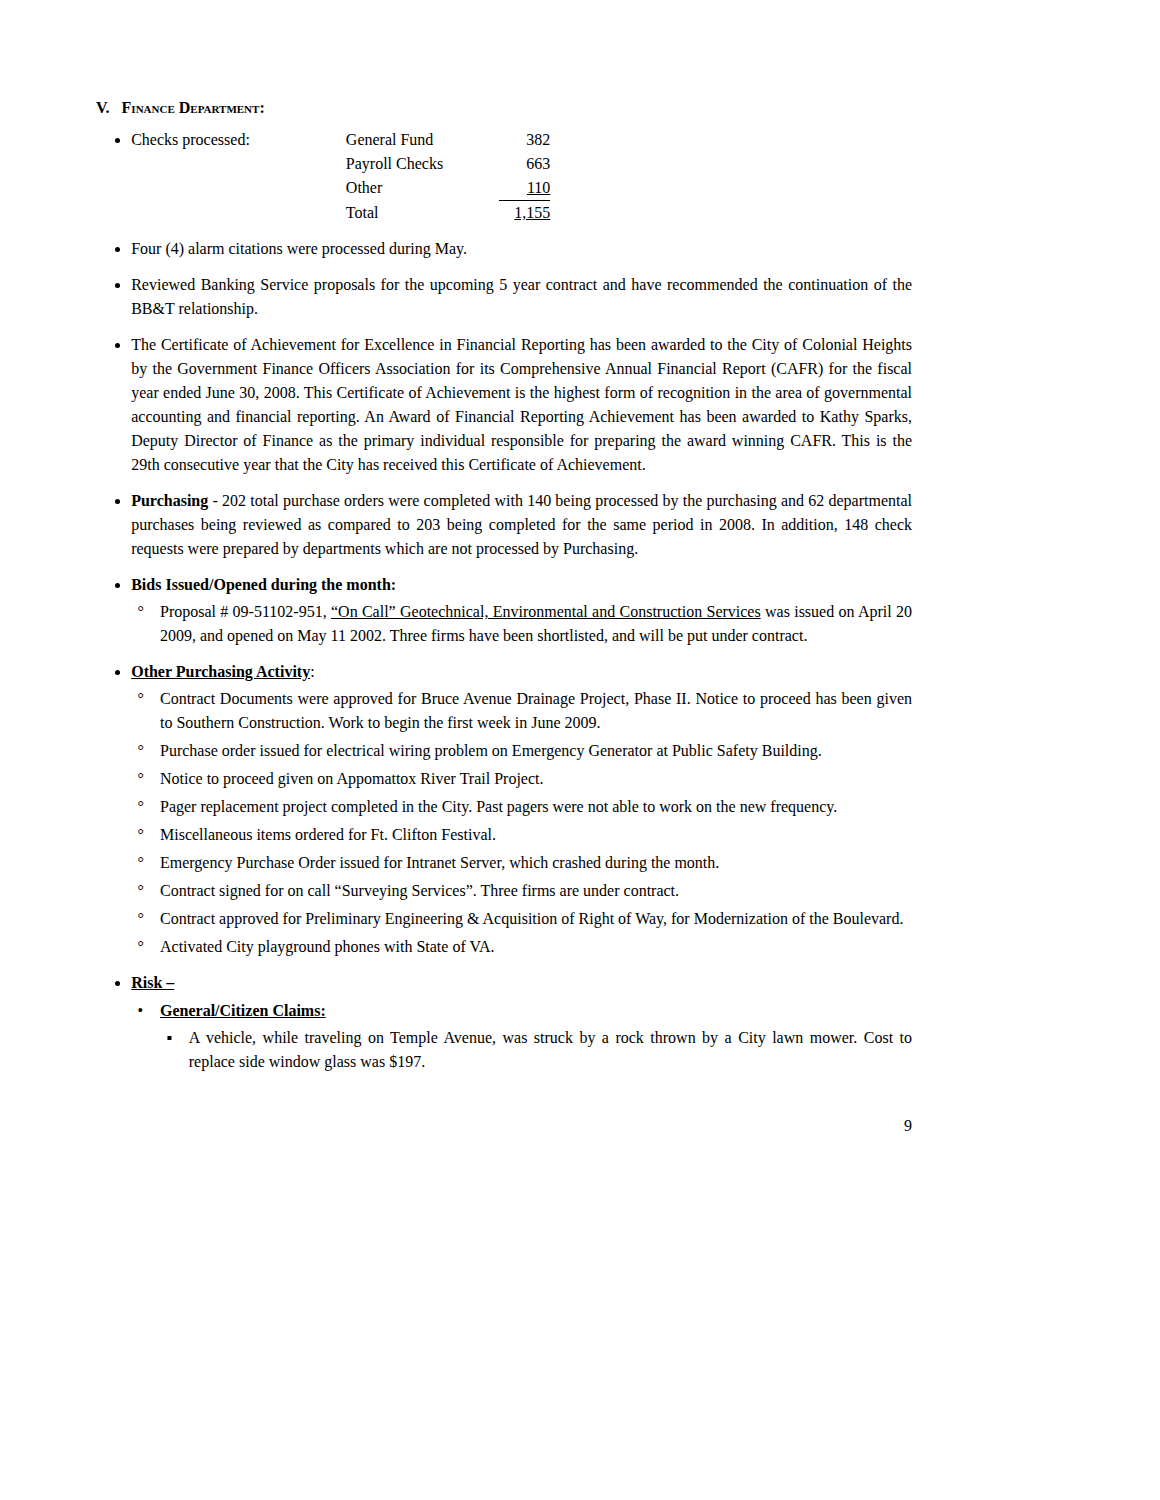V. Finance Department:
Checks processed:
| General Fund | 382 |
| Payroll Checks | 663 |
| Other | 110 |
| Total | 1,155 |
Four (4) alarm citations were processed during May.
Reviewed Banking Service proposals for the upcoming 5 year contract and have recommended the continuation of the BB&T relationship.
The Certificate of Achievement for Excellence in Financial Reporting has been awarded to the City of Colonial Heights by the Government Finance Officers Association for its Comprehensive Annual Financial Report (CAFR) for the fiscal year ended June 30, 2008. This Certificate of Achievement is the highest form of recognition in the area of governmental accounting and financial reporting. An Award of Financial Reporting Achievement has been awarded to Kathy Sparks, Deputy Director of Finance as the primary individual responsible for preparing the award winning CAFR. This is the 29th consecutive year that the City has received this Certificate of Achievement.
Purchasing - 202 total purchase orders were completed with 140 being processed by the purchasing and 62 departmental purchases being reviewed as compared to 203 being completed for the same period in 2008. In addition, 148 check requests were prepared by departments which are not processed by Purchasing.
Bids Issued/Opened during the month:
Proposal # 09-51102-951, “On Call” Geotechnical, Environmental and Construction Services was issued on April 20 2009, and opened on May 11 2002. Three firms have been shortlisted, and will be put under contract.
Other Purchasing Activity:
Contract Documents were approved for Bruce Avenue Drainage Project, Phase II. Notice to proceed has been given to Southern Construction. Work to begin the first week in June 2009.
Purchase order issued for electrical wiring problem on Emergency Generator at Public Safety Building.
Notice to proceed given on Appomattox River Trail Project.
Pager replacement project completed in the City. Past pagers were not able to work on the new frequency.
Miscellaneous items ordered for Ft. Clifton Festival.
Emergency Purchase Order issued for Intranet Server, which crashed during the month.
Contract signed for on call “Surveying Services”. Three firms are under contract.
Contract approved for Preliminary Engineering & Acquisition of Right of Way, for Modernization of the Boulevard.
Activated City playground phones with State of VA.
Risk –
General/Citizen Claims:
A vehicle, while traveling on Temple Avenue, was struck by a rock thrown by a City lawn mower. Cost to replace side window glass was $197.
9